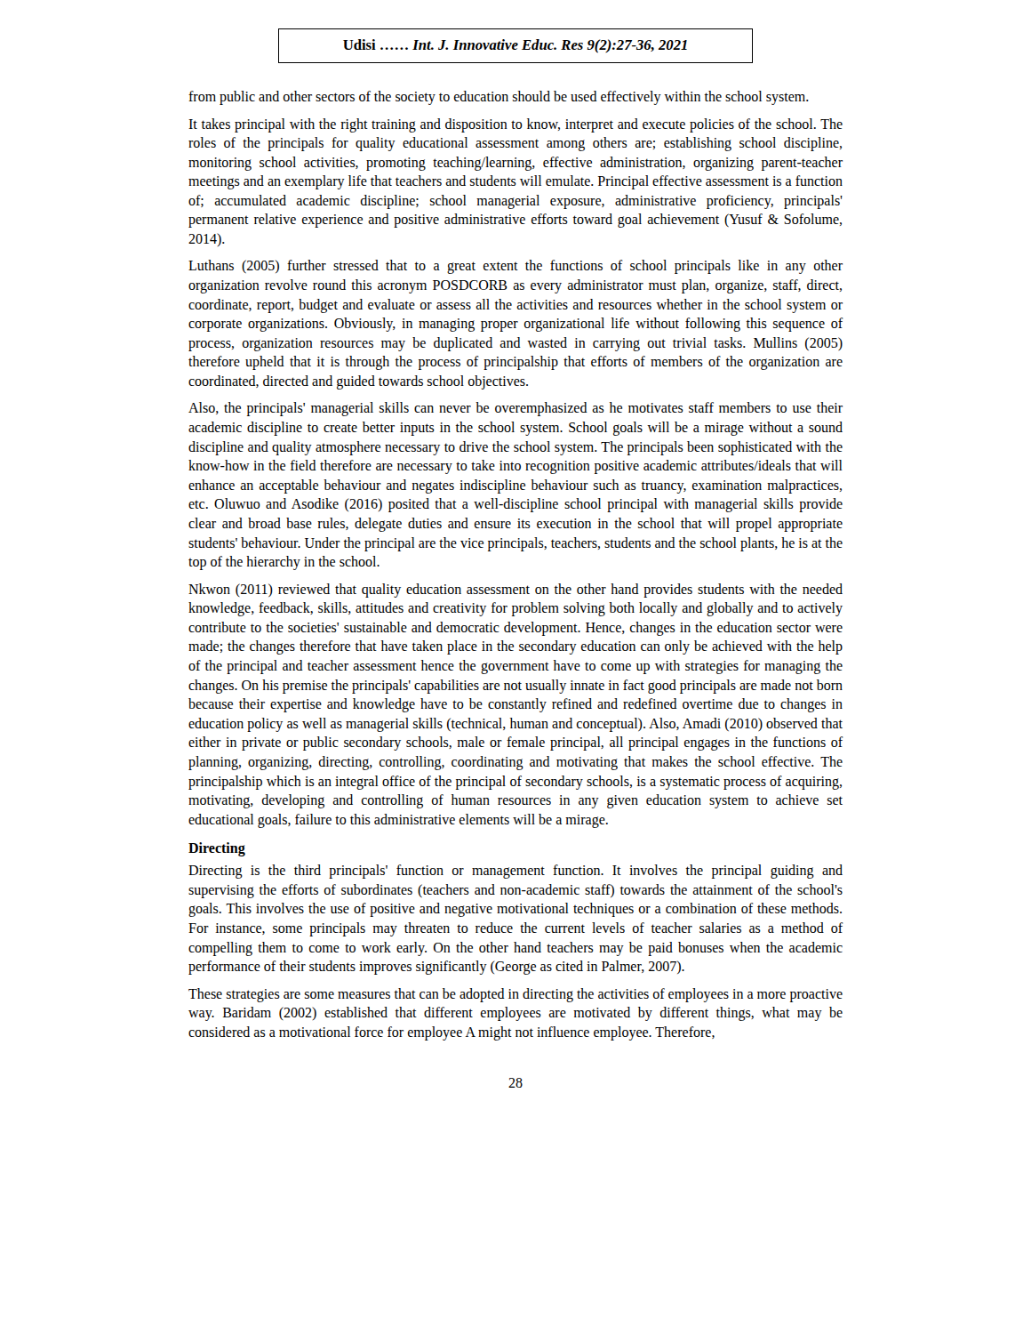Udisi …… Int. J. Innovative Educ. Res 9(2):27-36, 2021
from public and other sectors of the society to education should be used effectively within the school system.
It takes principal with the right training and disposition to know, interpret and execute policies of the school. The roles of the principals for quality educational assessment among others are; establishing school discipline, monitoring school activities, promoting teaching/learning, effective administration, organizing parent-teacher meetings and an exemplary life that teachers and students will emulate. Principal effective assessment is a function of; accumulated academic discipline; school managerial exposure, administrative proficiency, principals' permanent relative experience and positive administrative efforts toward goal achievement (Yusuf & Sofolume, 2014).
Luthans (2005) further stressed that to a great extent the functions of school principals like in any other organization revolve round this acronym POSDCORB as every administrator must plan, organize, staff, direct, coordinate, report, budget and evaluate or assess all the activities and resources whether in the school system or corporate organizations. Obviously, in managing proper organizational life without following this sequence of process, organization resources may be duplicated and wasted in carrying out trivial tasks. Mullins (2005) therefore upheld that it is through the process of principalship that efforts of members of the organization are coordinated, directed and guided towards school objectives.
Also, the principals' managerial skills can never be overemphasized as he motivates staff members to use their academic discipline to create better inputs in the school system. School goals will be a mirage without a sound discipline and quality atmosphere necessary to drive the school system. The principals been sophisticated with the know-how in the field therefore are necessary to take into recognition positive academic attributes/ideals that will enhance an acceptable behaviour and negates indiscipline behaviour such as truancy, examination malpractices, etc. Oluwuo and Asodike (2016) posited that a well-discipline school principal with managerial skills provide clear and broad base rules, delegate duties and ensure its execution in the school that will propel appropriate students' behaviour. Under the principal are the vice principals, teachers, students and the school plants, he is at the top of the hierarchy in the school.
Nkwon (2011) reviewed that quality education assessment on the other hand provides students with the needed knowledge, feedback, skills, attitudes and creativity for problem solving both locally and globally and to actively contribute to the societies' sustainable and democratic development. Hence, changes in the education sector were made; the changes therefore that have taken place in the secondary education can only be achieved with the help of the principal and teacher assessment hence the government have to come up with strategies for managing the changes. On his premise the principals' capabilities are not usually innate in fact good principals are made not born because their expertise and knowledge have to be constantly refined and redefined overtime due to changes in education policy as well as managerial skills (technical, human and conceptual). Also, Amadi (2010) observed that either in private or public secondary schools, male or female principal, all principal engages in the functions of planning, organizing, directing, controlling, coordinating and motivating that makes the school effective. The principalship which is an integral office of the principal of secondary schools, is a systematic process of acquiring, motivating, developing and controlling of human resources in any given education system to achieve set educational goals, failure to this administrative elements will be a mirage.
Directing
Directing is the third principals' function or management function. It involves the principal guiding and supervising the efforts of subordinates (teachers and non-academic staff) towards the attainment of the school's goals. This involves the use of positive and negative motivational techniques or a combination of these methods. For instance, some principals may threaten to reduce the current levels of teacher salaries as a method of compelling them to come to work early. On the other hand teachers may be paid bonuses when the academic performance of their students improves significantly (George as cited in Palmer, 2007).
These strategies are some measures that can be adopted in directing the activities of employees in a more proactive way. Baridam (2002) established that different employees are motivated by different things, what may be considered as a motivational force for employee A might not influence employee. Therefore,
28